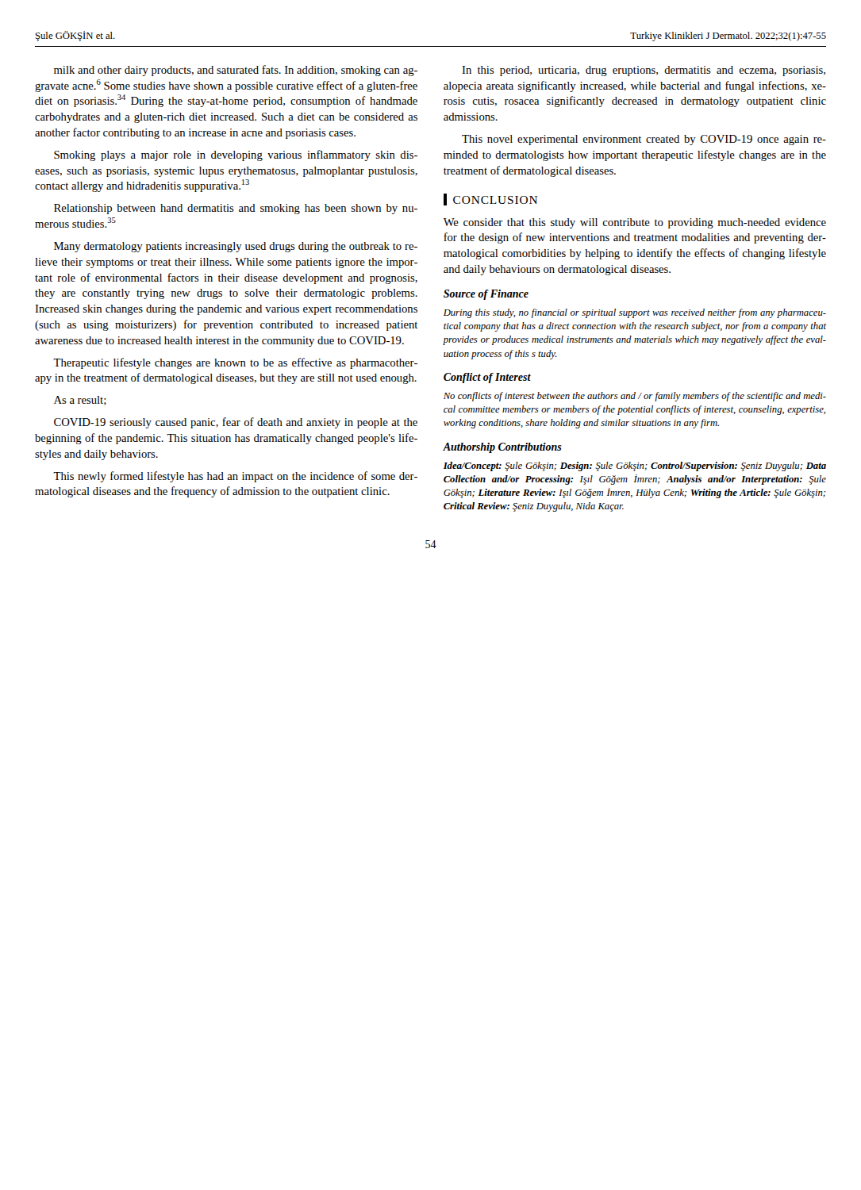Şule GÖKŞİN et al.
Turkiye Klinikleri J Dermatol. 2022;32(1):47-55
milk and other dairy products, and saturated fats. In addition, smoking can aggravate acne.6 Some studies have shown a possible curative effect of a gluten-free diet on psoriasis.34 During the stay-at-home period, consumption of handmade carbohydrates and a gluten-rich diet increased. Such a diet can be considered as another factor contributing to an increase in acne and psoriasis cases.
Smoking plays a major role in developing various inflammatory skin diseases, such as psoriasis, systemic lupus erythematosus, palmoplantar pustulosis, contact allergy and hidradenitis suppurativa.13
Relationship between hand dermatitis and smoking has been shown by numerous studies.35
Many dermatology patients increasingly used drugs during the outbreak to relieve their symptoms or treat their illness. While some patients ignore the important role of environmental factors in their disease development and prognosis, they are constantly trying new drugs to solve their dermatologic problems. Increased skin changes during the pandemic and various expert recommendations (such as using moisturizers) for prevention contributed to increased patient awareness due to increased health interest in the community due to COVID-19.
Therapeutic lifestyle changes are known to be as effective as pharmacotherapy in the treatment of dermatological diseases, but they are still not used enough.
As a result;
COVID-19 seriously caused panic, fear of death and anxiety in people at the beginning of the pandemic. This situation has dramatically changed people's lifestyles and daily behaviors.
This newly formed lifestyle has had an impact on the incidence of some dermatological diseases and the frequency of admission to the outpatient clinic.
In this period, urticaria, drug eruptions, dermatitis and eczema, psoriasis, alopecia areata significantly increased, while bacterial and fungal infections, xerosis cutis, rosacea significantly decreased in dermatology outpatient clinic admissions.
This novel experimental environment created by COVID-19 once again reminded to dermatologists how important therapeutic lifestyle changes are in the treatment of dermatological diseases.
CONCLUSION
We consider that this study will contribute to providing much-needed evidence for the design of new interventions and treatment modalities and preventing dermatological comorbidities by helping to identify the effects of changing lifestyle and daily behaviours on dermatological diseases.
Source of Finance
During this study, no financial or spiritual support was received neither from any pharmaceutical company that has a direct connection with the research subject, nor from a company that provides or produces medical instruments and materials which may negatively affect the evaluation process of this s tudy.
Conflict of Interest
No conflicts of interest between the authors and / or family members of the scientific and medical committee members or members of the potential conflicts of interest, counseling, expertise, working conditions, share holding and similar situations in any firm.
Authorship Contributions
Idea/Concept: Şule Gökşin; Design: Şule Gökşin; Control/Supervision: Şeniz Duygulu; Data Collection and/or Processing: Işıl Göğem İmren; Analysis and/or Interpretation: Şule Gökşin; Literature Review: Işıl Göğem İmren, Hülya Cenk; Writing the Article: Şule Gökşin; Critical Review: Şeniz Duygulu, Nida Kaçar.
54